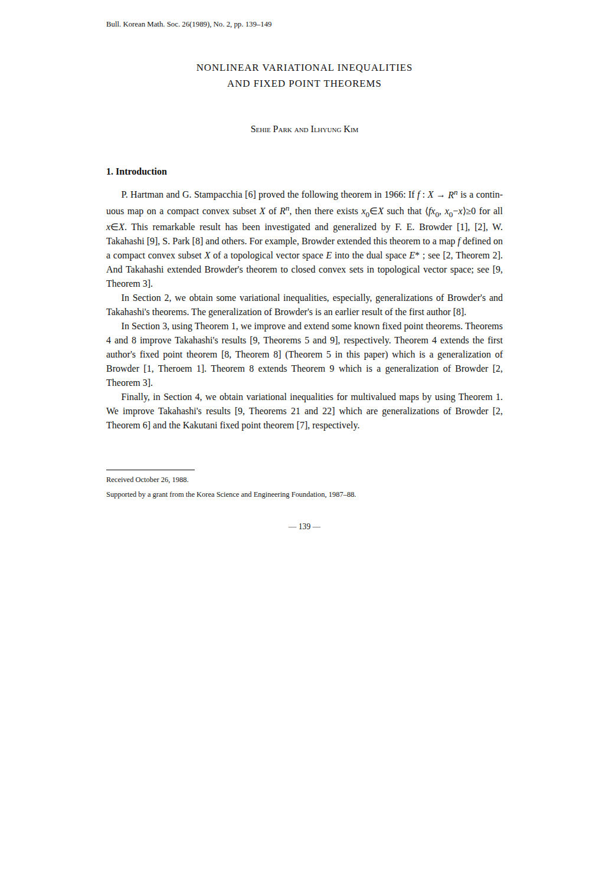Bull. Korean Math. Soc. 26(1989), No. 2, pp. 139–149
Nonlinear Variational Inequalities
and Fixed Point Theorems
Sehie Park and Ilhyung Kim
1. Introduction
P. Hartman and G. Stampacchia [6] proved the following theorem in 1966: If f : X → Rn is a continuous map on a compact convex subset X of Rn, then there exists x0∈X such that ⟨fx0, x0−x⟩≥0 for all x∈X. This remarkable result has been investigated and generalized by F. E. Browder [1], [2], W. Takahashi [9], S. Park [8] and others. For example, Browder extended this theorem to a map f defined on a compact convex subset X of a topological vector space E into the dual space E* ; see [2, Theorem 2]. And Takahashi extended Browder's theorem to closed convex sets in topological vector space; see [9, Theorem 3].
In Section 2, we obtain some variational inequalities, especially, generalizations of Browder's and Takahashi's theorems. The generalization of Browder's is an earlier result of the first author [8].
In Section 3, using Theorem 1, we improve and extend some known fixed point theorems. Theorems 4 and 8 improve Takahashi's results [9, Theorems 5 and 9], respectively. Theorem 4 extends the first author's fixed point theorem [8, Theorem 8] (Theorem 5 in this paper) which is a generalization of Browder [1, Theroem 1]. Theorem 8 extends Theorem 9 which is a generalization of Browder [2, Theorem 3].
Finally, in Section 4, we obtain variational inequalities for multivalued maps by using Theorem 1. We improve Takahashi's results [9, Theorems 21 and 22] which are generalizations of Browder [2, Theorem 6] and the Kakutani fixed point theorem [7], respectively.
Received October 26, 1988.
Supported by a grant from the Korea Science and Engineering Foundation, 1987–88.
— 139 —